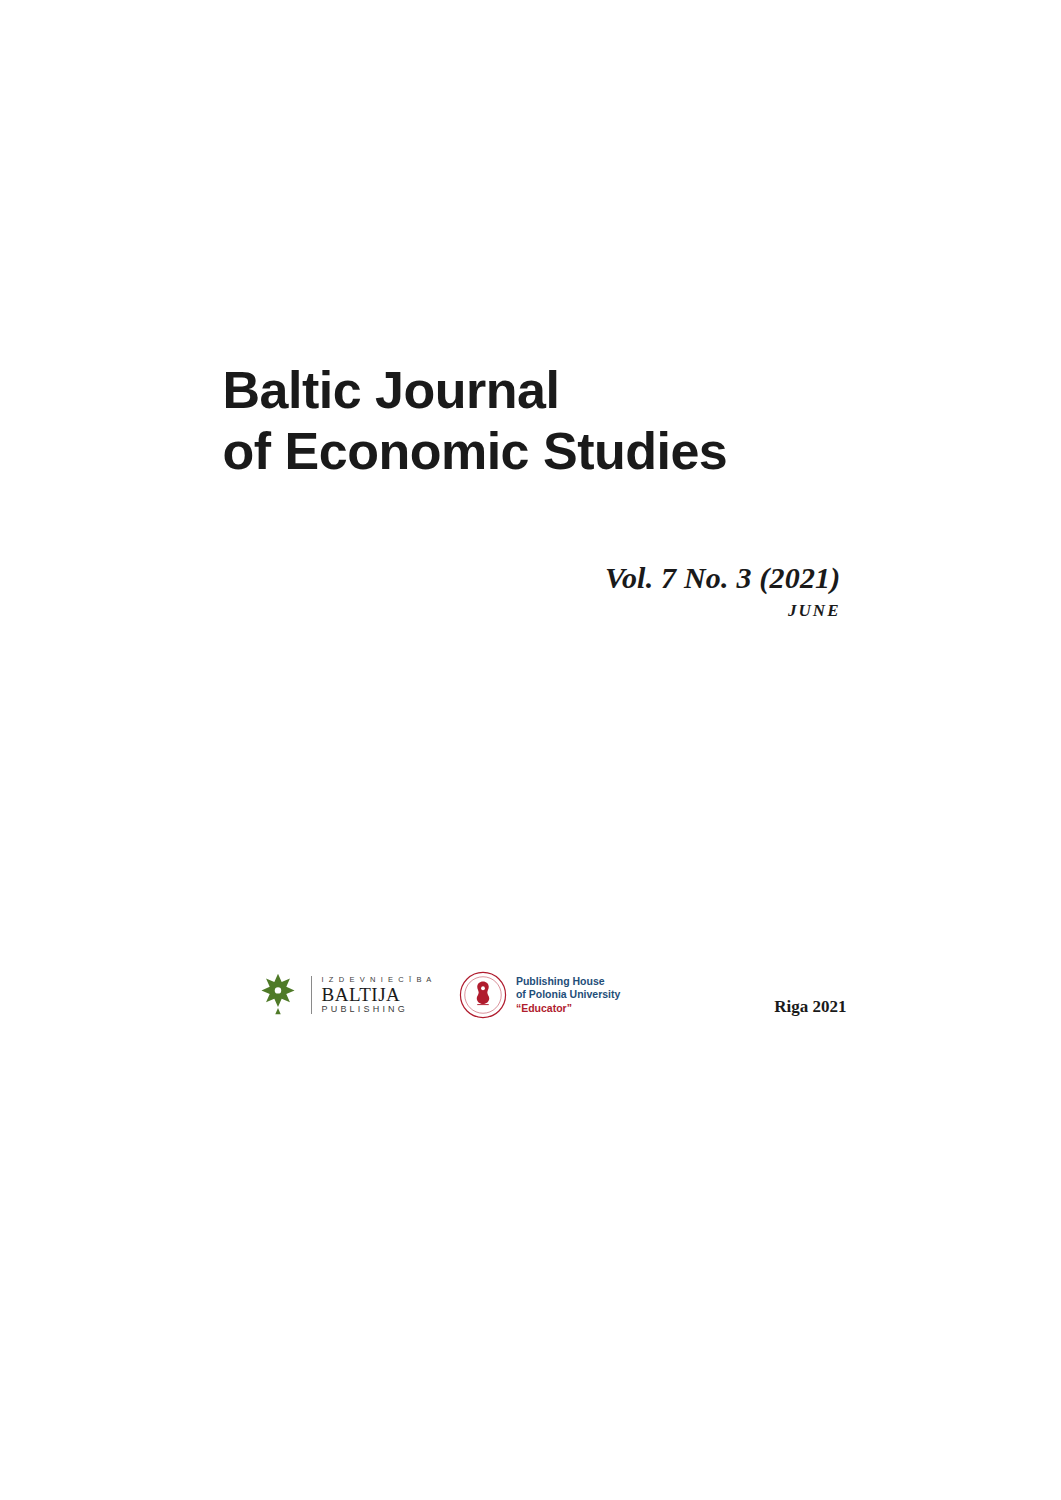Baltic Journal of Economic Studies
Vol. 7 No. 3 (2021) JUNE
I Z D E V N I E C Ī B A BALTIJA PUBLISHING
Publishing House
of Polonia University
“Educator”
Riga 2021